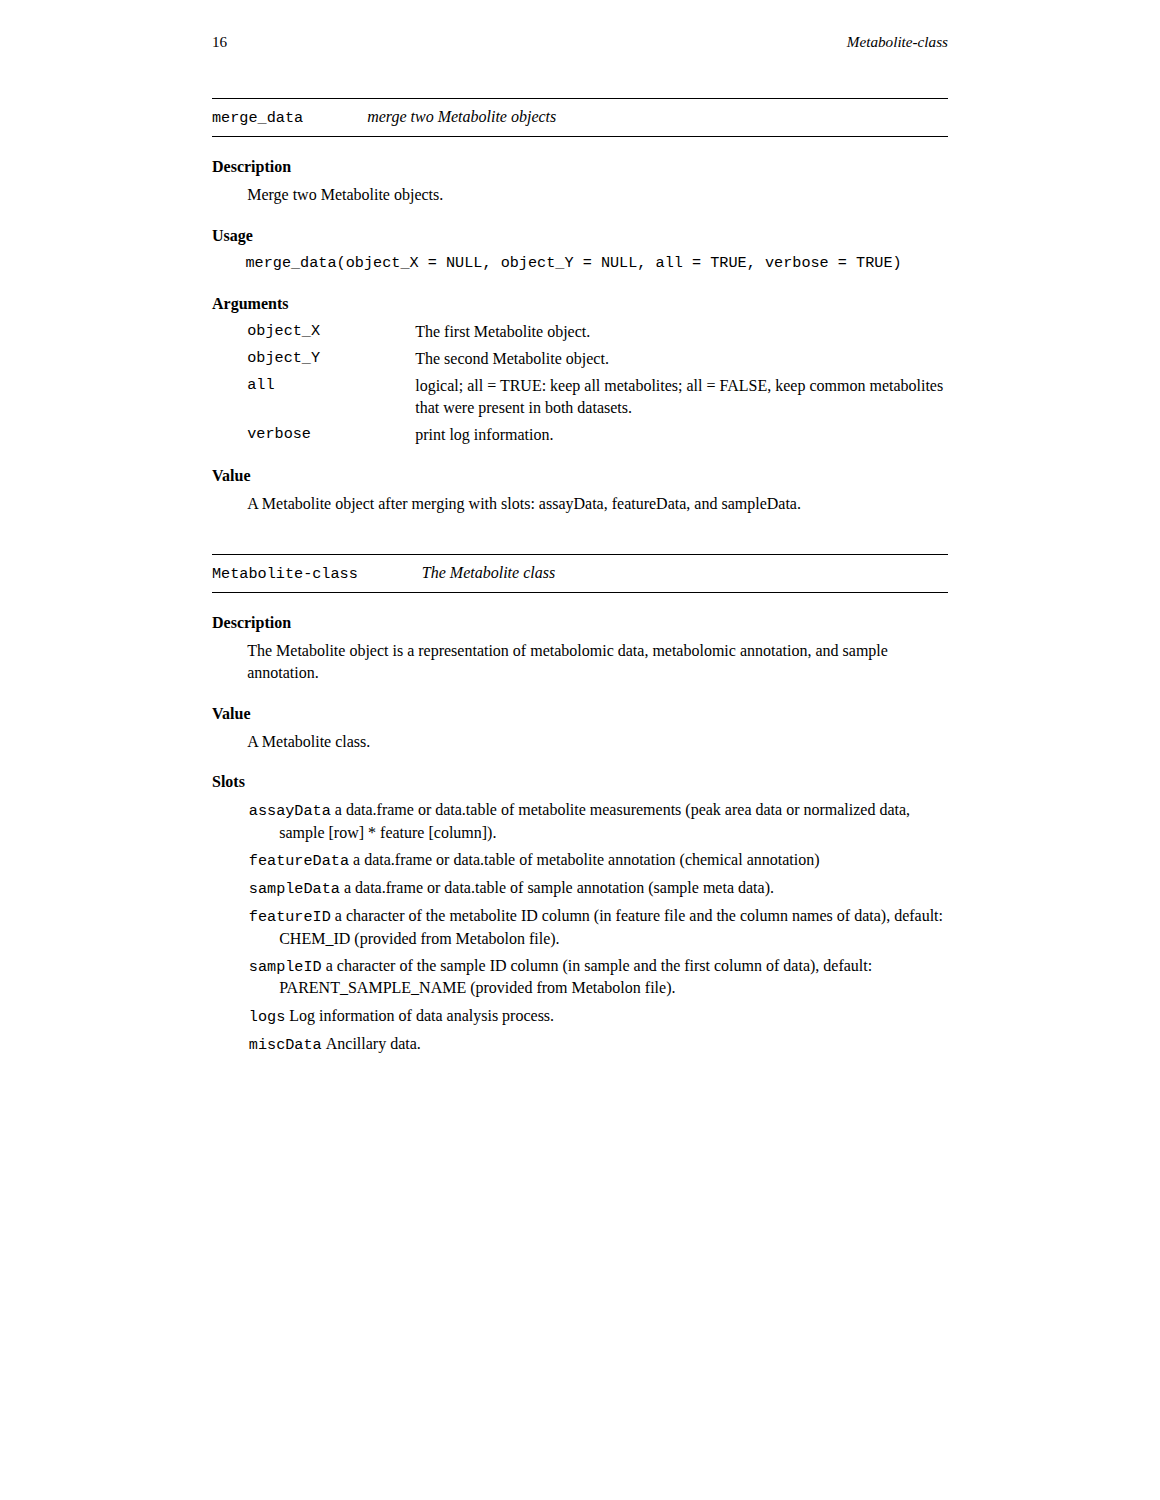16 Metabolite-class
merge_data merge two Metabolite objects
Description
Merge two Metabolite objects.
Usage
merge_data(object_X = NULL, object_Y = NULL, all = TRUE, verbose = TRUE)
Arguments
object_X
The first Metabolite object.
object_Y
The second Metabolite object.
all
logical; all = TRUE: keep all metabolites; all = FALSE, keep common metabolites that were present in both datasets.
verbose
print log information.
Value
A Metabolite object after merging with slots: assayData, featureData, and sampleData.
Metabolite-class The Metabolite class
Description
The Metabolite object is a representation of metabolomic data, metabolomic annotation, and sample annotation.
Value
A Metabolite class.
Slots
assayData
a data.frame or data.table of metabolite measurements (peak area data or normalized data, sample [row] * feature [column]).
featureData
a data.frame or data.table of metabolite annotation (chemical annotation)
sampleData
a data.frame or data.table of sample annotation (sample meta data).
featureID
a character of the metabolite ID column (in feature file and the column names of data), default: CHEM_ID (provided from Metabolon file).
sampleID
a character of the sample ID column (in sample and the first column of data), default: PARENT_SAMPLE_NAME (provided from Metabolon file).
logs
Log information of data analysis process.
miscData
Ancillary data.